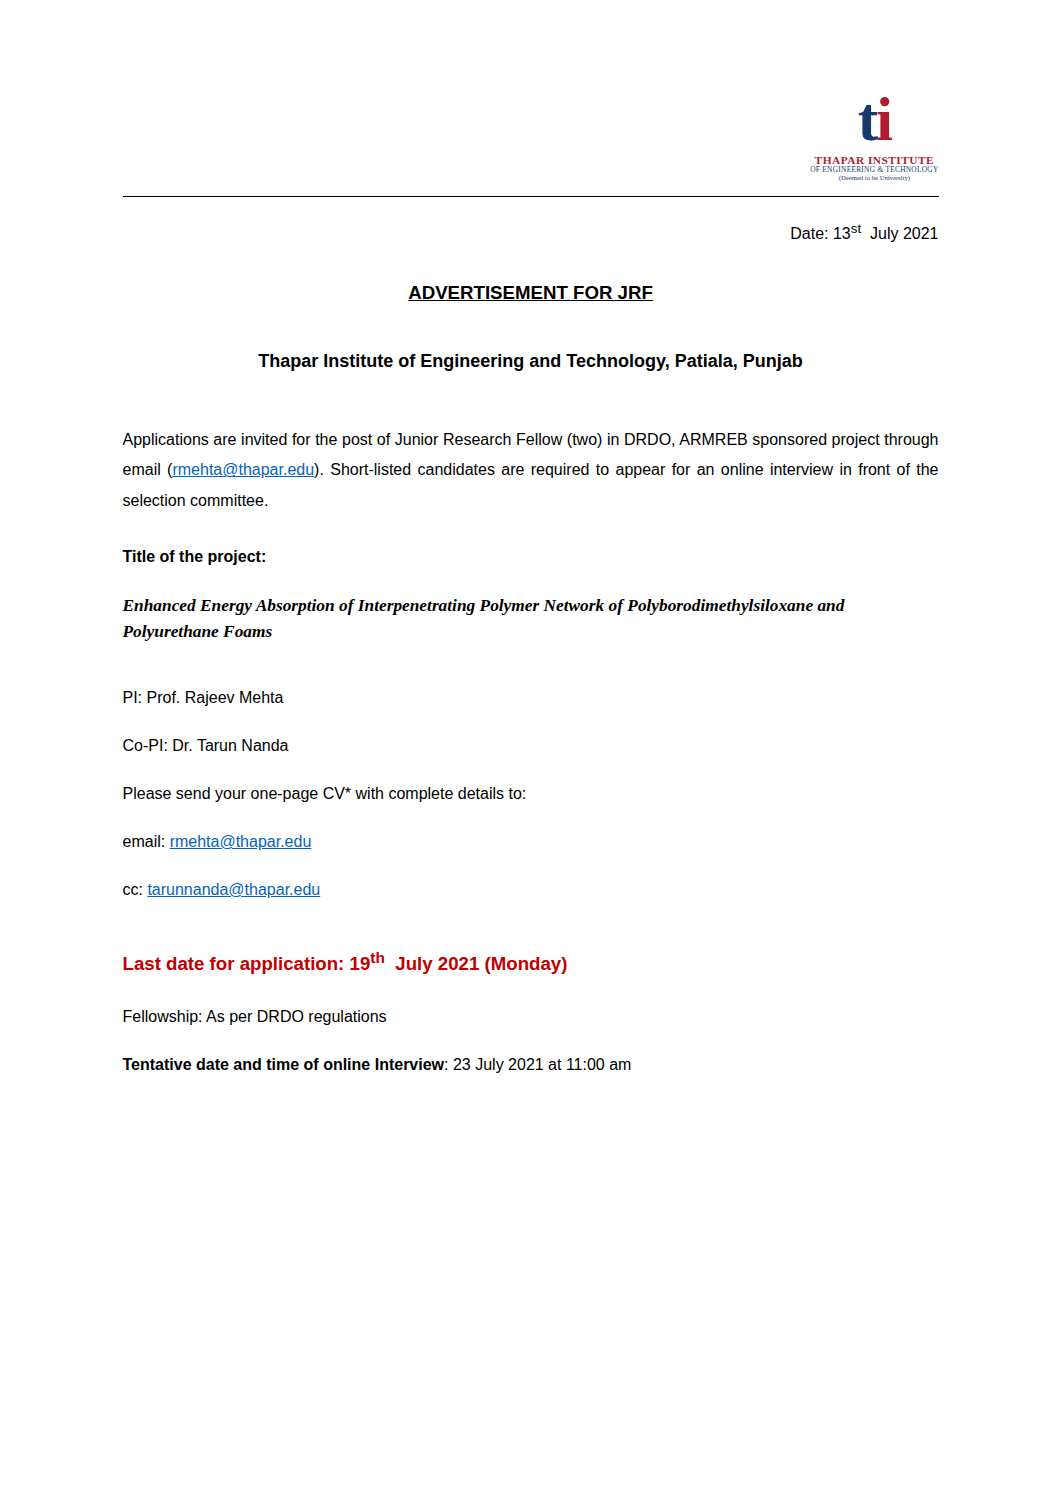ti THAPAR INSTITUTE OF ENGINEERING & TECHNOLOGY (Deemed to be University)
Date: 13st July 2021
ADVERTISEMENT FOR JRF
Thapar Institute of Engineering and Technology, Patiala, Punjab
Applications are invited for the post of Junior Research Fellow (two) in DRDO, ARMREB sponsored project through email (rmehta@thapar.edu). Short-listed candidates are required to appear for an online interview in front of the selection committee.
Title of the project:
Enhanced Energy Absorption of Interpenetrating Polymer Network of Polyborodimethylsiloxane and Polyurethane Foams
PI: Prof. Rajeev Mehta
Co-PI: Dr. Tarun Nanda
Please send your one-page CV* with complete details to:
email: rmehta@thapar.edu
cc: tarunnanda@thapar.edu
Last date for application: 19th July 2021 (Monday)
Fellowship: As per DRDO regulations
Tentative date and time of online Interview: 23 July 2021 at 11:00 am